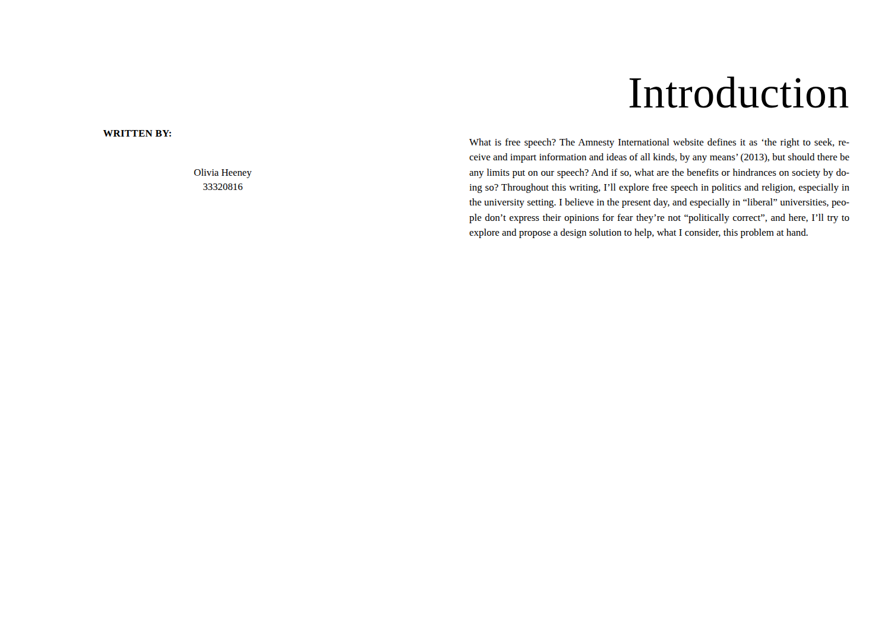WRITTEN BY:
Olivia Heeney
33320816
Introduction
What is free speech? The Amnesty International website defines it as ‘the right to seek, receive and impart information and ideas of all kinds, by any means’ (2013), but should there be any limits put on our speech? And if so, what are the benefits or hindrances on society by doing so? Throughout this writing, I’ll explore free speech in politics and religion, especially in the university setting. I believe in the present day, and especially in “liberal” universities, people don’t express their opinions for fear they’re not “politically correct”, and here, I’ll try to explore and propose a design solution to help, what I consider, this problem at hand.